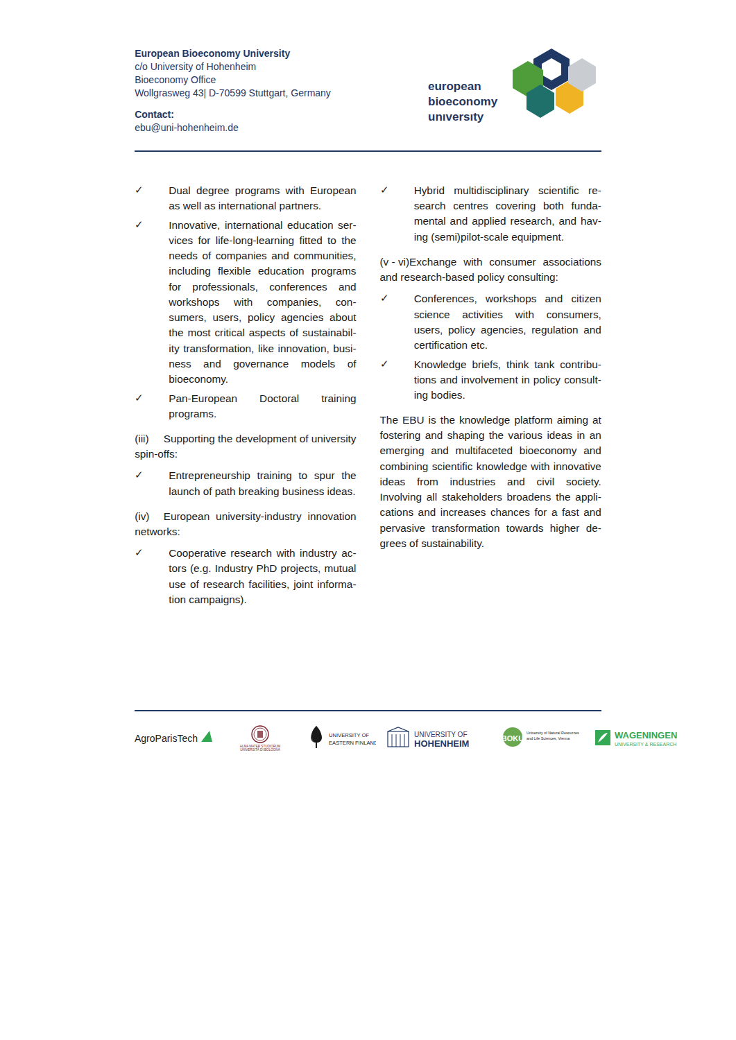European Bioeconomy University
c/o University of Hohenheim
Bioeconomy Office
Wollgrasweg 43| D-70599 Stuttgart, Germany
Contact:
ebu@uni-hohenheim.de
european bioeconomy unıversıty
Dual degree programs with European as well as international partners.
Innovative, international education services for life-long-learning fitted to the needs of companies and communities, including flexible education programs for professionals, conferences and workshops with companies, consumers, users, policy agencies about the most critical aspects of sustainability transformation, like innovation, business and governance models of bioeconomy.
Pan-European Doctoral training programs.
(iii) Supporting the development of university spin-offs:
Entrepreneurship training to spur the launch of path breaking business ideas.
(iv) European university-industry innovation networks:
Cooperative research with industry actors (e.g. Industry PhD projects, mutual use of research facilities, joint information campaigns).
Hybrid multidisciplinary scientific research centres covering both fundamental and applied research, and having (semi)pilot-scale equipment.
(v - vi) Exchange with consumer associations and research-based policy consulting:
Conferences, workshops and citizen science activities with consumers, users, policy agencies, regulation and certification etc.
Knowledge briefs, think tank contributions and involvement in policy consulting bodies.
The EBU is the knowledge platform aiming at fostering and shaping the various ideas in an emerging and multifaceted bioeconomy and combining scientific knowledge with innovative ideas from industries and civil society. Involving all stakeholders broadens the applications and increases chances for a fast and pervasive transformation towards higher degrees of sustainability.
AgroParisTech
ALMA MATER STUDIORUM UNIVERSITÀ DI BOLOGNA
UNIVERSITY OF EASTERN FINLAND
UNIVERSITY OF HOHENHEIM
BOKU University of Natural Resources and Life Sciences, Vienna
WAGENINGEN UNIVERSITY & RESEARCH